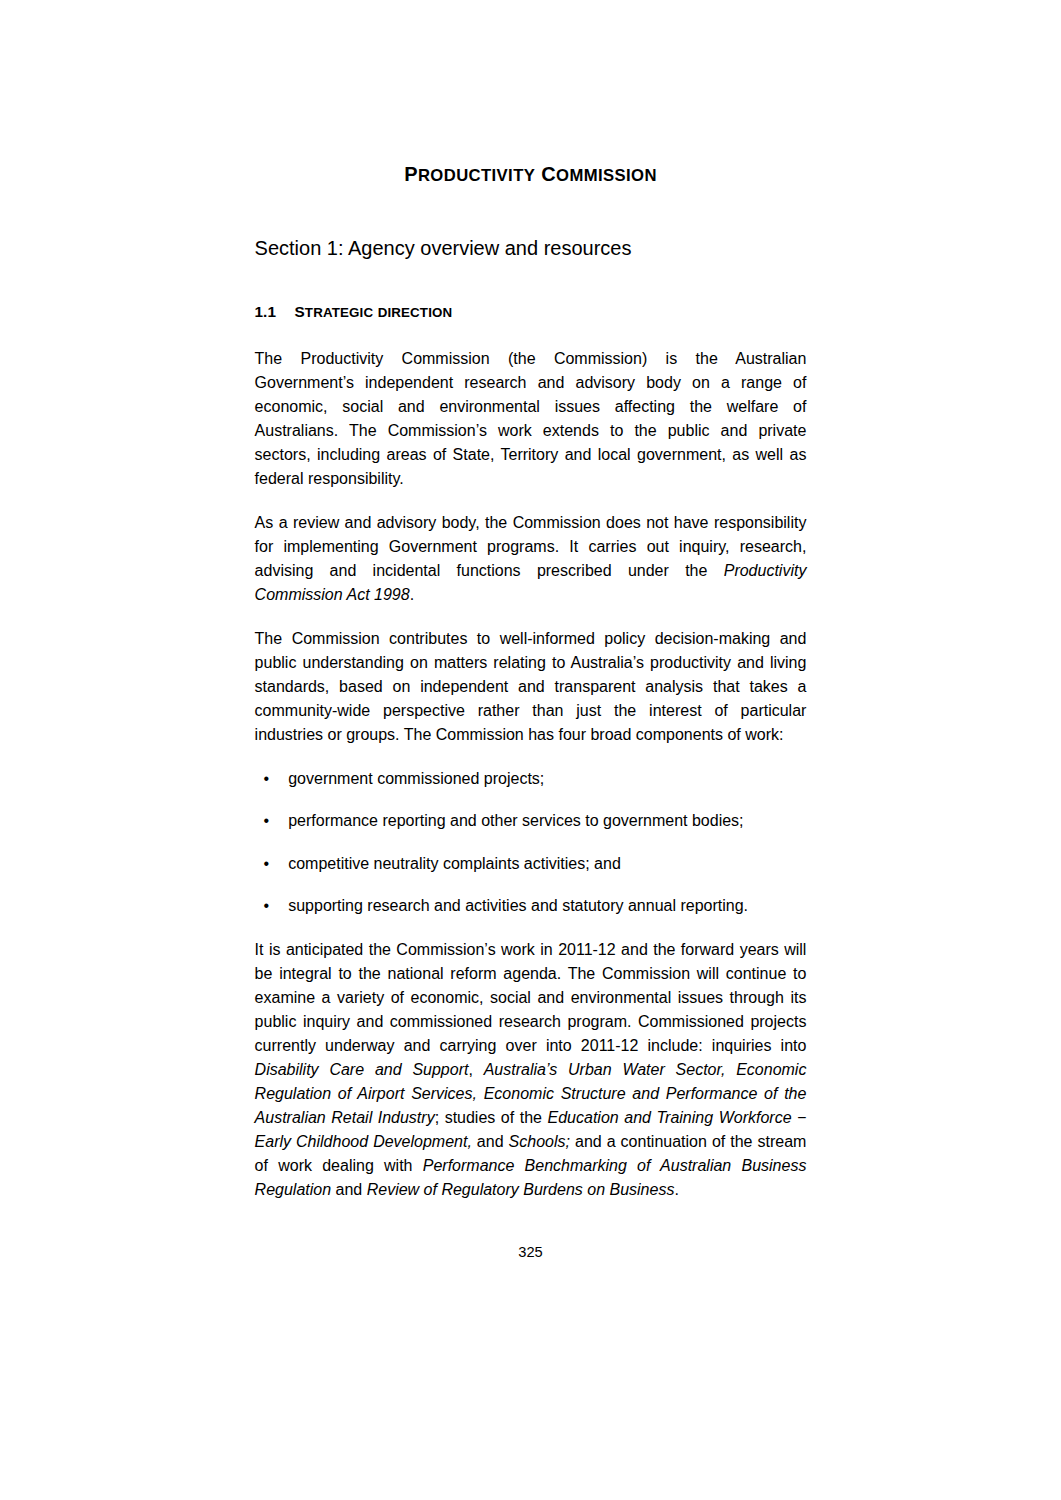PRODUCTIVITY COMMISSION
Section 1: Agency overview and resources
1.1 STRATEGIC DIRECTION
The Productivity Commission (the Commission) is the Australian Government’s independent research and advisory body on a range of economic, social and environmental issues affecting the welfare of Australians. The Commission’s work extends to the public and private sectors, including areas of State, Territory and local government, as well as federal responsibility.
As a review and advisory body, the Commission does not have responsibility for implementing Government programs. It carries out inquiry, research, advising and incidental functions prescribed under the Productivity Commission Act 1998.
The Commission contributes to well-informed policy decision-making and public understanding on matters relating to Australia’s productivity and living standards, based on independent and transparent analysis that takes a community-wide perspective rather than just the interest of particular industries or groups. The Commission has four broad components of work:
government commissioned projects;
performance reporting and other services to government bodies;
competitive neutrality complaints activities; and
supporting research and activities and statutory annual reporting.
It is anticipated the Commission’s work in 2011-12 and the forward years will be integral to the national reform agenda. The Commission will continue to examine a variety of economic, social and environmental issues through its public inquiry and commissioned research program. Commissioned projects currently underway and carrying over into 2011-12 include: inquiries into Disability Care and Support, Australia’s Urban Water Sector, Economic Regulation of Airport Services, Economic Structure and Performance of the Australian Retail Industry; studies of the Education and Training Workforce − Early Childhood Development, and Schools; and a continuation of the stream of work dealing with Performance Benchmarking of Australian Business Regulation and Review of Regulatory Burdens on Business.
325